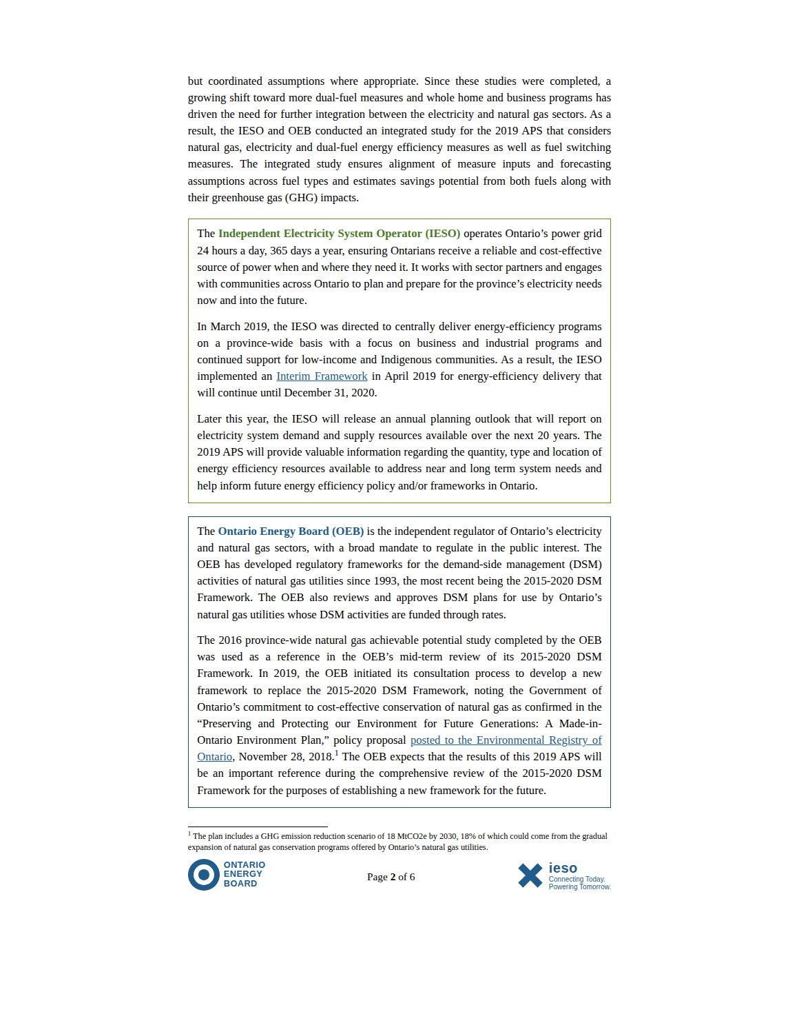but coordinated assumptions where appropriate. Since these studies were completed, a growing shift toward more dual-fuel measures and whole home and business programs has driven the need for further integration between the electricity and natural gas sectors. As a result, the IESO and OEB conducted an integrated study for the 2019 APS that considers natural gas, electricity and dual-fuel energy efficiency measures as well as fuel switching measures. The integrated study ensures alignment of measure inputs and forecasting assumptions across fuel types and estimates savings potential from both fuels along with their greenhouse gas (GHG) impacts.
The Independent Electricity System Operator (IESO) operates Ontario’s power grid 24 hours a day, 365 days a year, ensuring Ontarians receive a reliable and cost-effective source of power when and where they need it. It works with sector partners and engages with communities across Ontario to plan and prepare for the province’s electricity needs now and into the future.
In March 2019, the IESO was directed to centrally deliver energy-efficiency programs on a province-wide basis with a focus on business and industrial programs and continued support for low-income and Indigenous communities. As a result, the IESO implemented an Interim Framework in April 2019 for energy-efficiency delivery that will continue until December 31, 2020.
Later this year, the IESO will release an annual planning outlook that will report on electricity system demand and supply resources available over the next 20 years. The 2019 APS will provide valuable information regarding the quantity, type and location of energy efficiency resources available to address near and long term system needs and help inform future energy efficiency policy and/or frameworks in Ontario.
The Ontario Energy Board (OEB) is the independent regulator of Ontario’s electricity and natural gas sectors, with a broad mandate to regulate in the public interest. The OEB has developed regulatory frameworks for the demand-side management (DSM) activities of natural gas utilities since 1993, the most recent being the 2015-2020 DSM Framework. The OEB also reviews and approves DSM plans for use by Ontario’s natural gas utilities whose DSM activities are funded through rates.
The 2016 province-wide natural gas achievable potential study completed by the OEB was used as a reference in the OEB’s mid-term review of its 2015-2020 DSM Framework. In 2019, the OEB initiated its consultation process to develop a new framework to replace the 2015-2020 DSM Framework, noting the Government of Ontario’s commitment to cost-effective conservation of natural gas as confirmed in the “Preserving and Protecting our Environment for Future Generations: A Made-in-Ontario Environment Plan,” policy proposal posted to the Environmental Registry of Ontario, November 28, 2018.1 The OEB expects that the results of this 2019 APS will be an important reference during the comprehensive review of the 2015-2020 DSM Framework for the purposes of establishing a new framework for the future.
1 The plan includes a GHG emission reduction scenario of 18 MtCO2e by 2030, 18% of which could come from the gradual expansion of natural gas conservation programs offered by Ontario’s natural gas utilities.
ONTARIO
ENERGY
BOARD
Page 2 of 6
ieso
Connecting Today.
Powering Tomorrow.